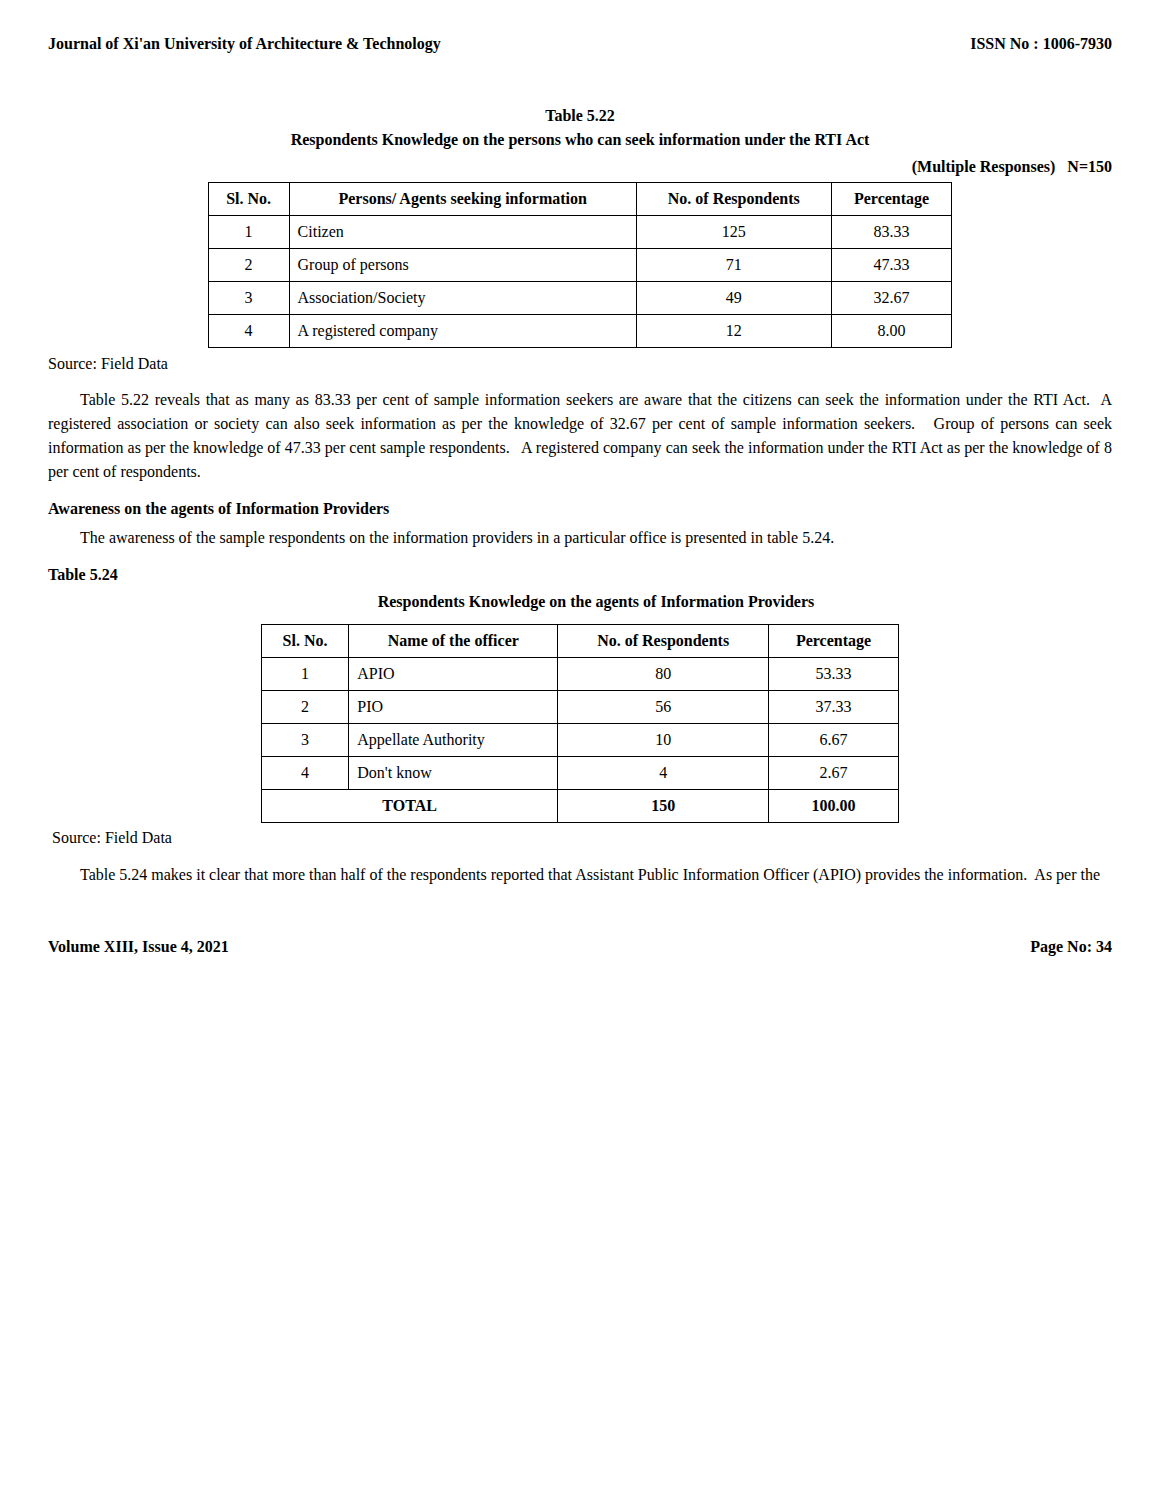Journal of Xi'an University of Architecture & Technology ISSN No : 1006-7930
Table 5.22
Respondents Knowledge on the persons who can seek information under the RTI Act
(Multiple Responses) N=150
| Sl. No. | Persons/ Agents seeking information | No. of Respondents | Percentage |
| --- | --- | --- | --- |
| 1 | Citizen | 125 | 83.33 |
| 2 | Group of persons | 71 | 47.33 |
| 3 | Association/Society | 49 | 32.67 |
| 4 | A registered company | 12 | 8.00 |
Source: Field Data
Table 5.22 reveals that as many as 83.33 per cent of sample information seekers are aware that the citizens can seek the information under the RTI Act. A registered association or society can also seek information as per the knowledge of 32.67 per cent of sample information seekers. Group of persons can seek information as per the knowledge of 47.33 per cent sample respondents. A registered company can seek the information under the RTI Act as per the knowledge of 8 per cent of respondents.
Awareness on the agents of Information Providers
The awareness of the sample respondents on the information providers in a particular office is presented in table 5.24.
Table 5.24
Respondents Knowledge on the agents of Information Providers
| Sl. No. | Name of the officer | No. of Respondents | Percentage |
| --- | --- | --- | --- |
| 1 | APIO | 80 | 53.33 |
| 2 | PIO | 56 | 37.33 |
| 3 | Appellate Authority | 10 | 6.67 |
| 4 | Don't know | 4 | 2.67 |
| TOTAL | 150 | 100.00 |
Source: Field Data
Table 5.24 makes it clear that more than half of the respondents reported that Assistant Public Information Officer (APIO) provides the information. As per the
Volume XIII, Issue 4, 2021 Page No: 34